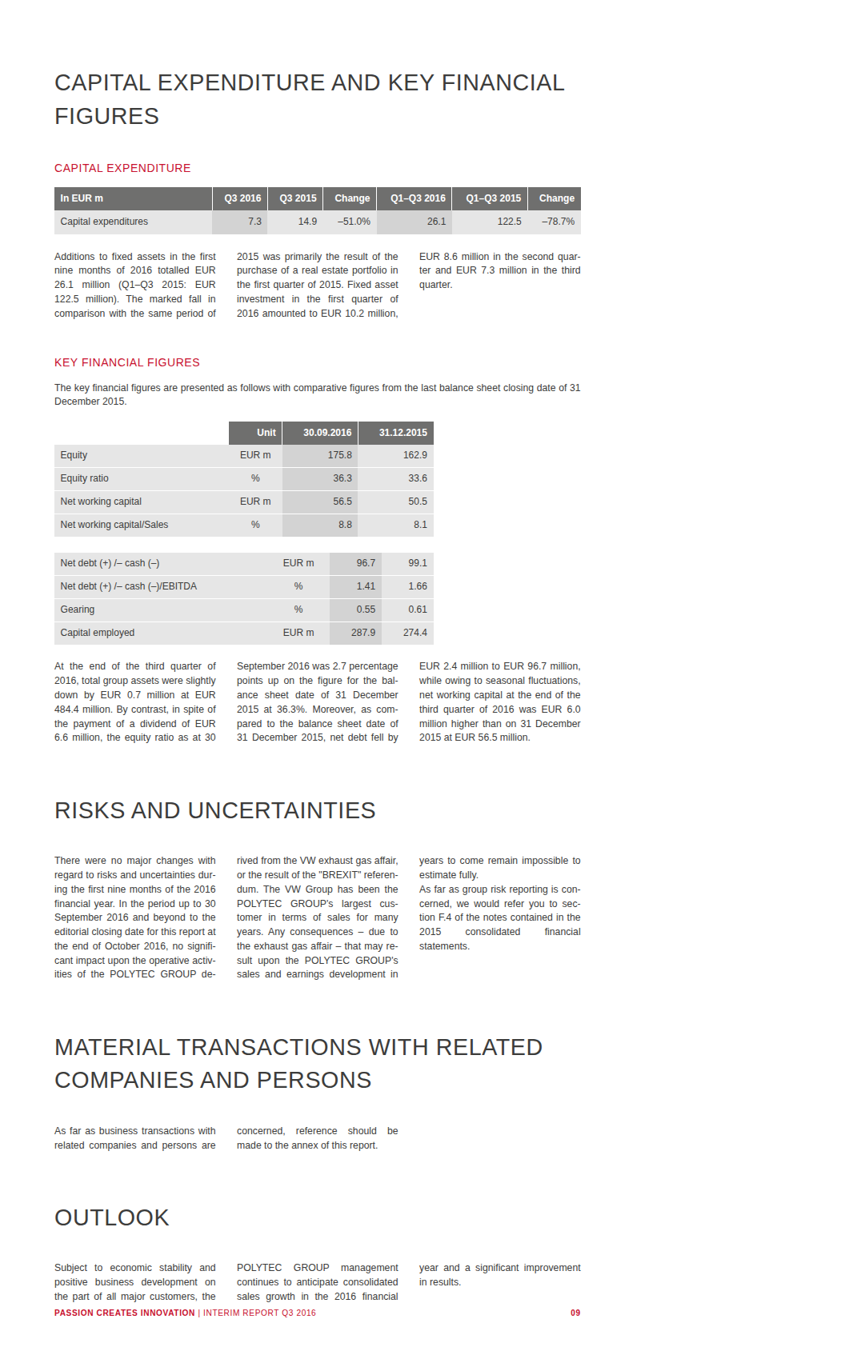Capital expenditure and key financial figures
Capital expenditure
| In EUR m | Q3 2016 | Q3 2015 | Change | Q1–Q3 2016 | Q1–Q3 2015 | Change |
| --- | --- | --- | --- | --- | --- | --- |
| Capital expenditures | 7.3 | 14.9 | –51.0% | 26.1 | 122.5 | –78.7% |
Additions to fixed assets in the first nine months of 2016 totalled EUR 26.1 million (Q1–Q3 2015: EUR 122.5 million). The marked fall in comparison with the same period of 2015 was primarily the result of the purchase of a real estate portfolio in the first quarter of 2015. Fixed asset investment in the first quarter of 2016 amounted to EUR 10.2 million, EUR 8.6 million in the second quarter and EUR 7.3 million in the third quarter.
Key financial figures
The key financial figures are presented as follows with comparative figures from the last balance sheet closing date of 31 December 2015.
| | Unit | 30.09.2016 | 31.12.2015 |
| --- | --- | --- | --- |
| Equity | EUR m | 175.8 | 162.9 |
| Equity ratio | % | 36.3 | 33.6 |
| Net working capital | EUR m | 56.5 | 50.5 |
| Net working capital/Sales | % | 8.8 | 8.1 |
| Net debt (+) /– cash (–) | EUR m | 96.7 | 99.1 |
| Net debt (+) /– cash (–)/EBITDA | % | 1.41 | 1.66 |
| Gearing | % | 0.55 | 0.61 |
| Capital employed | EUR m | 287.9 | 274.4 |
At the end of the third quarter of 2016, total group assets were slightly down by EUR 0.7 million at EUR 484.4 million. By contrast, in spite of the payment of a dividend of EUR 6.6 million, the equity ratio as at 30 September 2016 was 2.7 percentage points up on the figure for the balance sheet date of 31 December 2015 at 36.3%. Moreover, as compared to the balance sheet date of 31 December 2015, net debt fell by EUR 2.4 million to EUR 96.7 million, while owing to seasonal fluctuations, net working capital at the end of the third quarter of 2016 was EUR 6.0 million higher than on 31 December 2015 at EUR 56.5 million.
Risks and uncertainties
There were no major changes with regard to risks and uncertainties during the first nine months of the 2016 financial year. In the period up to 30 September 2016 and beyond to the editorial closing date for this report at the end of October 2016, no significant impact upon the operative activities of the POLYTEC GROUP derived from the VW exhaust gas affair, or the result of the "BREXIT" referendum. The VW Group has been the POLYTEC GROUP's largest customer in terms of sales for many years. Any consequences – due to the exhaust gas affair – that may result upon the POLYTEC GROUP's sales and earnings development in years to come remain impossible to estimate fully.
As far as group risk reporting is concerned, we would refer you to section F.4 of the notes contained in the 2015 consolidated financial statements.
Material transactions with related companies and persons
As far as business transactions with related companies and persons are concerned, reference should be made to the annex of this report.
Outlook
Subject to economic stability and positive business development on the part of all major customers, the POLYTEC GROUP management continues to anticipate consolidated sales growth in the 2016 financial year and a significant improvement in results.
Passion creates innovation | Interim Report Q3 2016
09